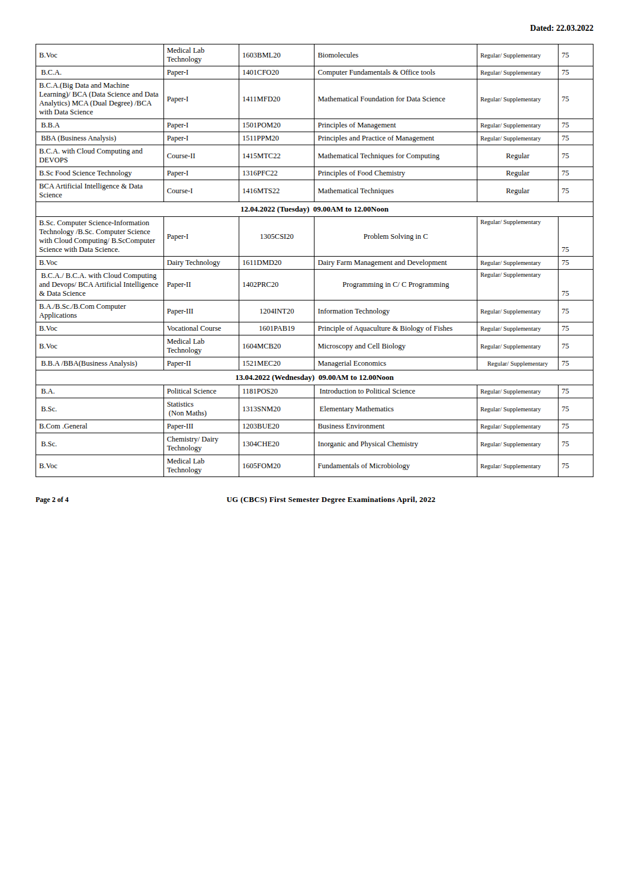Dated: 22.03.2022
| B.Voc | Medical Lab Technology | 1603BML20 | Biomolecules | Regular/ Supplementary | 75 |
| B.C.A. | Paper-I | 1401CFO20 | Computer Fundamentals & Office tools | Regular/ Supplementary | 75 |
| B.C.A.(Big Data and Machine Learning)/ BCA (Data Science and Data Analytics) MCA (Dual Degree) /BCA with Data Science | Paper-I | 1411MFD20 | Mathematical Foundation for Data Science | Regular/ Supplementary | 75 |
| B.B.A | Paper-I | 1501POM20 | Principles of Management | Regular/ Supplementary | 75 |
| BBA (Business Analysis) | Paper-I | 1511PPM20 | Principles and Practice of Management | Regular/ Supplementary | 75 |
| B.C.A. with Cloud Computing and DEVOPS | Course-II | 1415MTC22 | Mathematical Techniques for Computing | Regular | 75 |
| B.Sc Food Science Technology | Paper-I | 1316PFC22 | Principles of Food Chemistry | Regular | 75 |
| BCA Artificial Intelligence & Data Science | Course-I | 1416MTS22 | Mathematical Techniques | Regular | 75 |
| 12.04.2022 (Tuesday) 09.00AM to 12.00Noon |
| B.Sc. Computer Science-Information Technology /B.Sc. Computer Science with Cloud Computing/ B.ScComputer Science with Data Science. | Paper-I | 1305CSI20 | Problem Solving in C | Regular/ Supplementary | 75 |
| B.Voc | Dairy Technology | 1611DMD20 | Dairy Farm Management and Development | Regular/ Supplementary | 75 |
| B.C.A./ B.C.A. with Cloud Computing and Devops/ BCA Artificial Intelligence & Data Science | Paper-II | 1402PRC20 | Programming in C/ C Programming | Regular/ Supplementary | 75 |
| B.A./B.Sc./B.Com Computer Applications | Paper-III | 1204INT20 | Information Technology | Regular/ Supplementary | 75 |
| B.Voc | Vocational Course | 1601PAB19 | Principle of Aquaculture & Biology of Fishes | Regular/ Supplementary | 75 |
| B.Voc | Medical Lab Technology | 1604MCB20 | Microscopy and Cell Biology | Regular/ Supplementary | 75 |
| B.B.A /BBA(Business Analysis) | Paper-II | 1521MEC20 | Managerial Economics | Regular/ Supplementary | 75 |
| 13.04.2022 (Wednesday) 09.00AM to 12.00Noon |
| B.A. | Political Science | 1181POS20 | Introduction to Political Science | Regular/ Supplementary | 75 |
| B.Sc. | Statistics (Non Maths) | 1313SNM20 | Elementary Mathematics | Regular/ Supplementary | 75 |
| B.Com .General | Paper-III | 1203BUE20 | Business Environment | Regular/ Supplementary | 75 |
| B.Sc. | Chemistry/ Dairy Technology | 1304CHE20 | Inorganic and Physical Chemistry | Regular/ Supplementary | 75 |
| B.Voc | Medical Lab Technology | 1605FOM20 | Fundamentals of Microbiology | Regular/ Supplementary | 75 |
Page 2 of 4
UG (CBCS) First Semester Degree Examinations April, 2022